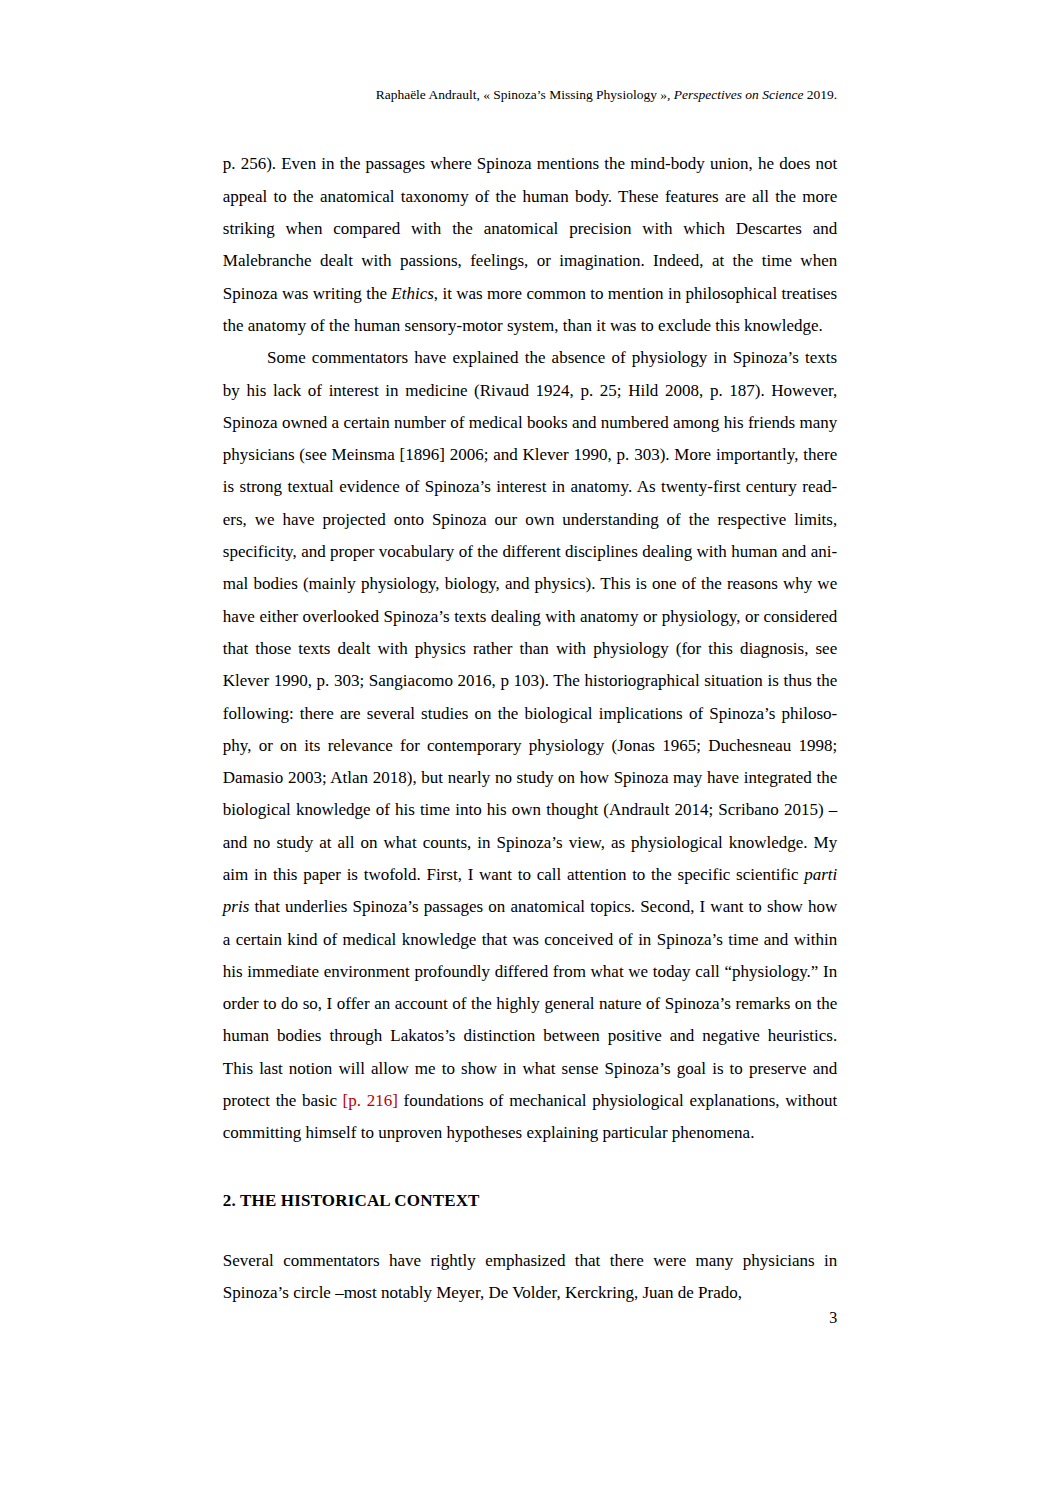Raphaële Andrault, « Spinoza’s Missing Physiology », Perspectives on Science 2019.
p. 256). Even in the passages where Spinoza mentions the mind-body union, he does not appeal to the anatomical taxonomy of the human body. These features are all the more striking when compared with the anatomical precision with which Descartes and Malebranche dealt with passions, feelings, or imagination. Indeed, at the time when Spinoza was writing the Ethics, it was more common to mention in philosophical treatises the anatomy of the human sensory-motor system, than it was to exclude this knowledge.
Some commentators have explained the absence of physiology in Spinoza’s texts by his lack of interest in medicine (Rivaud 1924, p. 25; Hild 2008, p. 187). However, Spinoza owned a certain number of medical books and numbered among his friends many physicians (see Meinsma [1896] 2006; and Klever 1990, p. 303). More importantly, there is strong textual evidence of Spinoza’s interest in anatomy. As twenty-first century readers, we have projected onto Spinoza our own understanding of the respective limits, specificity, and proper vocabulary of the different disciplines dealing with human and animal bodies (mainly physiology, biology, and physics). This is one of the reasons why we have either overlooked Spinoza’s texts dealing with anatomy or physiology, or considered that those texts dealt with physics rather than with physiology (for this diagnosis, see Klever 1990, p. 303; Sangiacomo 2016, p 103). The historiographical situation is thus the following: there are several studies on the biological implications of Spinoza’s philosophy, or on its relevance for contemporary physiology (Jonas 1965; Duchesneau 1998; Damasio 2003; Atlan 2018), but nearly no study on how Spinoza may have integrated the biological knowledge of his time into his own thought (Andrault 2014; Scribano 2015) –and no study at all on what counts, in Spinoza’s view, as physiological knowledge. My aim in this paper is twofold. First, I want to call attention to the specific scientific parti pris that underlies Spinoza’s passages on anatomical topics. Second, I want to show how a certain kind of medical knowledge that was conceived of in Spinoza’s time and within his immediate environment profoundly differed from what we today call “physiology.” In order to do so, I offer an account of the highly general nature of Spinoza’s remarks on the human bodies through Lakatos’s distinction between positive and negative heuristics. This last notion will allow me to show in what sense Spinoza’s goal is to preserve and protect the basic [p. 216] foundations of mechanical physiological explanations, without committing himself to unproven hypotheses explaining particular phenomena.
2. THE HISTORICAL CONTEXT
Several commentators have rightly emphasized that there were many physicians in Spinoza’s circle –most notably Meyer, De Volder, Kerckring, Juan de Prado,
3